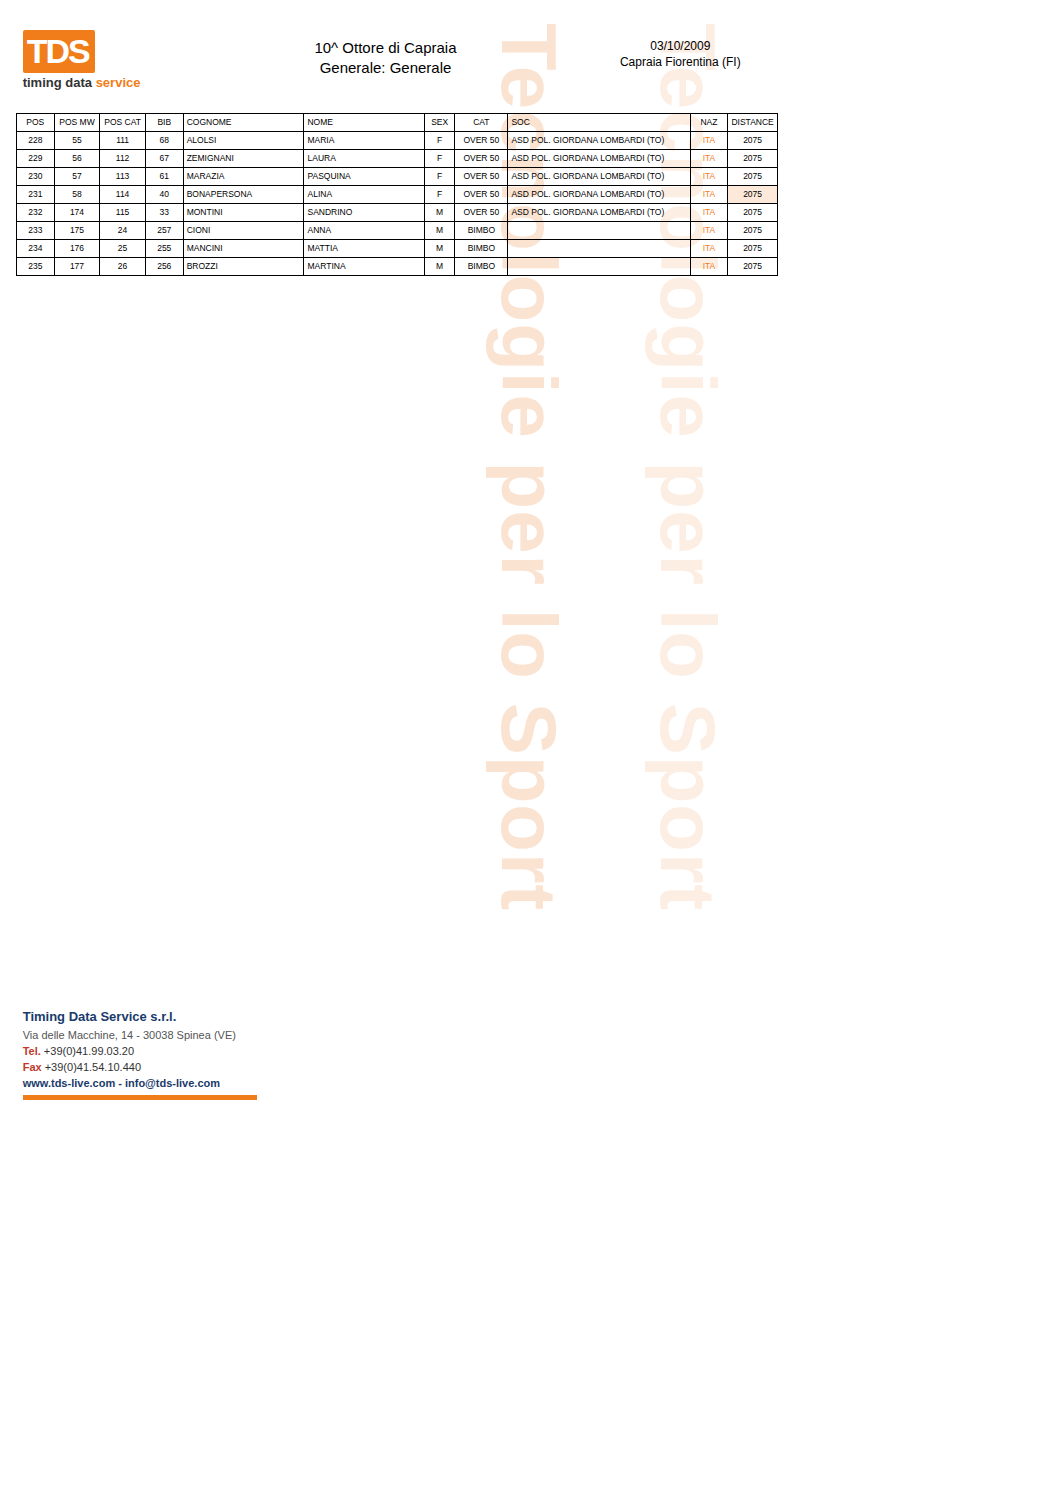Tecnologie per lo Sport Tecnologie per lo Sport
TDS
timing data service
10^ Ottore di Capraia
Generale: Generale
03/10/2009
Capraia Fiorentina (FI)
| POS | POS MW | POS CAT | BIB | COGNOME | NOME | SEX | CAT | SOC | NAZ | DISTANCE |
| --- | --- | --- | --- | --- | --- | --- | --- | --- | --- | --- |
| 228 | 55 | 111 | 68 | ALOLSI | MARIA | F | OVER 50 | ASD POL. GIORDANA LOMBARDI (TO) | ITA | 2075 |
| 229 | 56 | 112 | 67 | ZEMIGNANI | LAURA | F | OVER 50 | ASD POL. GIORDANA LOMBARDI (TO) | ITA | 2075 |
| 230 | 57 | 113 | 61 | MARAZIA | PASQUINA | F | OVER 50 | ASD POL. GIORDANA LOMBARDI (TO) | ITA | 2075 |
| 231 | 58 | 114 | 40 | BONAPERSONA | ALINA | F | OVER 50 | ASD POL. GIORDANA LOMBARDI (TO) | ITA | 2075 |
| 232 | 174 | 115 | 33 | MONTINI | SANDRINO | M | OVER 50 | ASD POL. GIORDANA LOMBARDI (TO) | ITA | 2075 |
| 233 | 175 | 24 | 257 | CIONI | ANNA | M | BIMBO | | ITA | 2075 |
| 234 | 176 | 25 | 255 | MANCINI | MATTIA | M | BIMBO | | ITA | 2075 |
| 235 | 177 | 26 | 256 | BROZZI | MARTINA | M | BIMBO | | ITA | 2075 |
Timing Data Service s.r.l.
Via delle Macchine, 14 - 30038 Spinea (VE)
Tel. +39(0)41.99.03.20
Fax +39(0)41.54.10.440
www.tds-live.com - info@tds-live.com